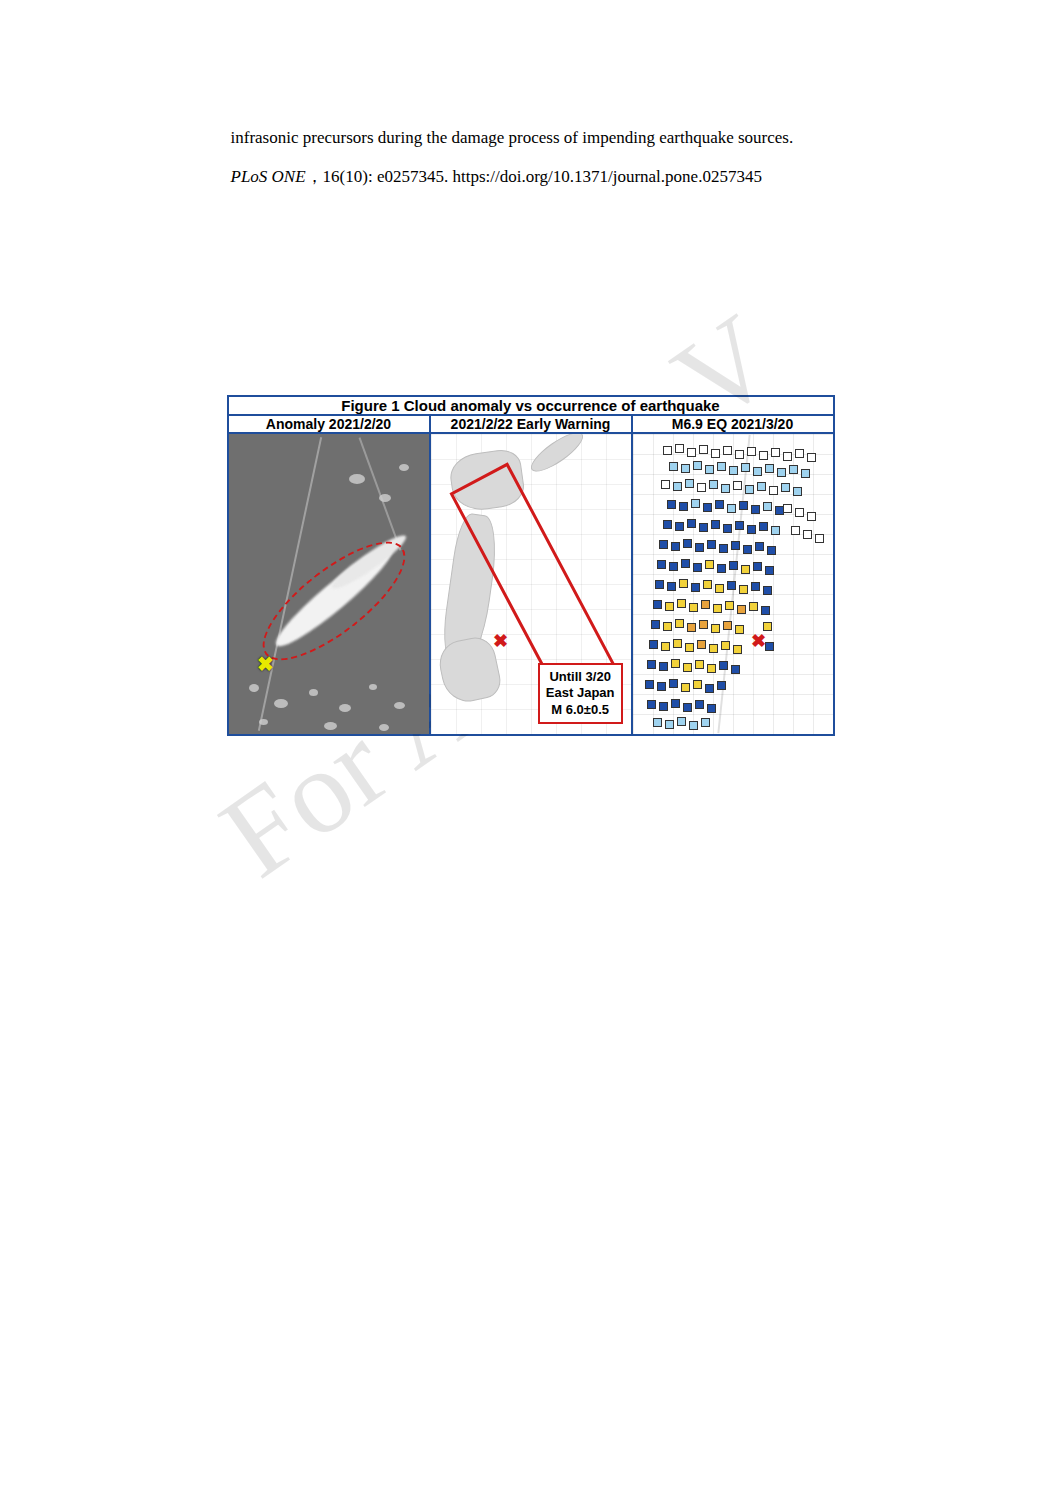V
For A
infrasonic precursors during the damage process of impending earthquake sources.
PLoS ONE，16(10): e0257345. https://doi.org/10.1371/journal.pone.0257345
| Figure 1 Cloud anomaly vs occurrence of earthquake |
| Anomaly 2021/2/20 | 2021/2/22 Early Warning | M6.9 EQ 2021/3/20 |
| ✖ | ✖ Untill 3/20 East Japan M 6.0±0.5 | ✖ |